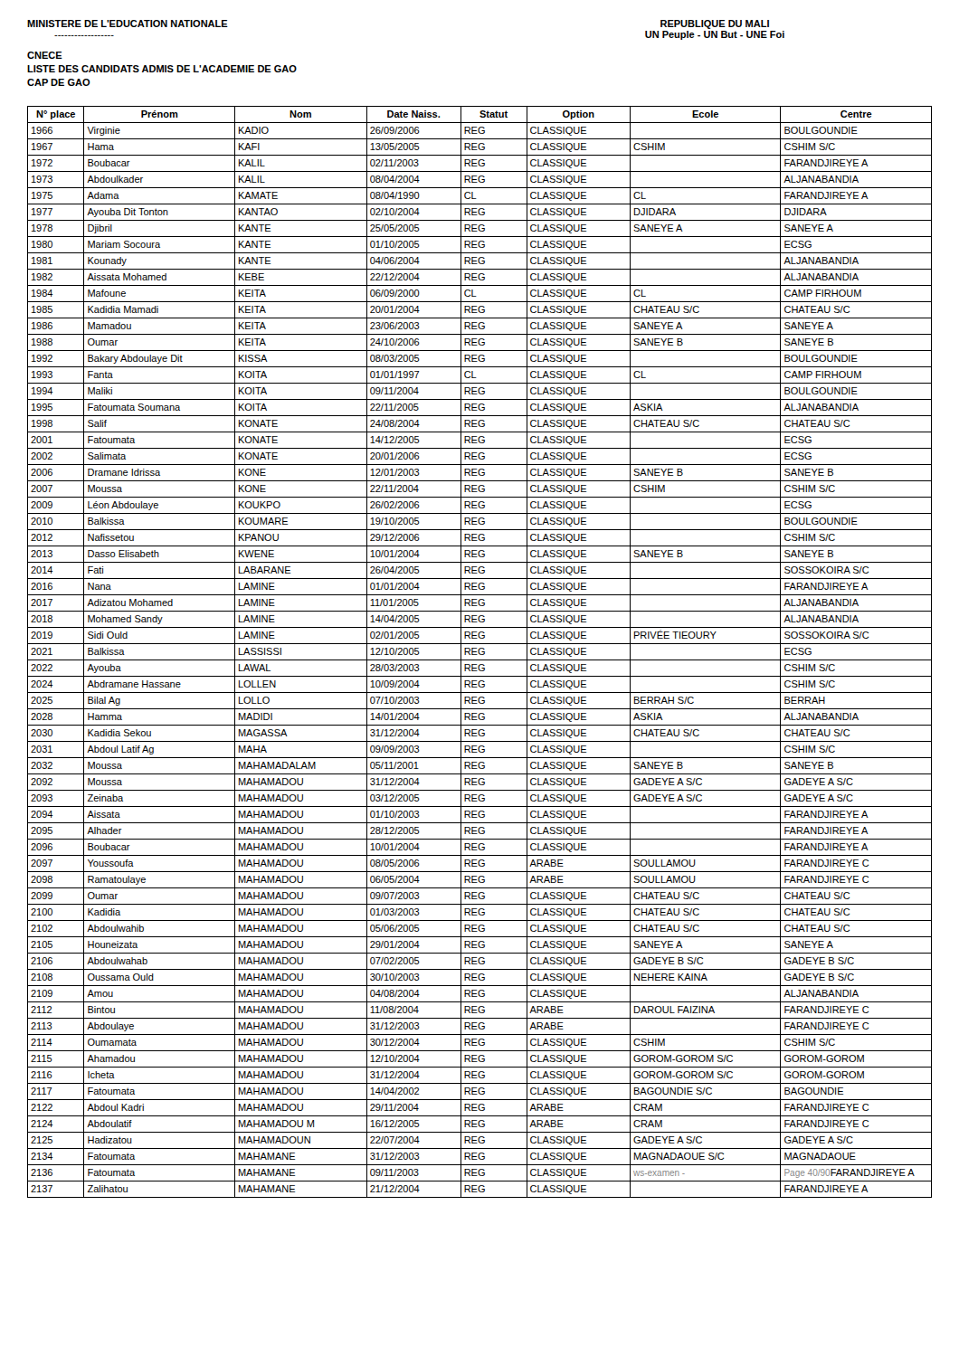MINISTERE DE L'EDUCATION NATIONALE
------------------
REPUBLIQUE DU MALI
UN Peuple - UN But - UNE Foi
CNECE
LISTE DES CANDIDATS ADMIS DE L'ACADEMIE DE GAO
CAP DE GAO
| N° place | Prénom | Nom | Date Naiss. | Statut | Option | Ecole | Centre |
| --- | --- | --- | --- | --- | --- | --- | --- |
| 1966 | Virginie | KADIO | 26/09/2006 | REG | CLASSIQUE | | BOULGOUNDIE |
| 1967 | Hama | KAFI | 13/05/2005 | REG | CLASSIQUE | CSHIM | CSHIM S/C |
| 1972 | Boubacar | KALIL | 02/11/2003 | REG | CLASSIQUE | | FARANDJIREYE A |
| 1973 | Abdoulkader | KALIL | 08/04/2004 | REG | CLASSIQUE | | ALJANABANDIA |
| 1975 | Adama | KAMATE | 08/04/1990 | CL | CLASSIQUE | CL | FARANDJIREYE A |
| 1977 | Ayouba Dit Tonton | KANTAO | 02/10/2004 | REG | CLASSIQUE | DJIDARA | DJIDARA |
| 1978 | Djibril | KANTE | 25/05/2005 | REG | CLASSIQUE | SANEYE A | SANEYE A |
| 1980 | Mariam Socoura | KANTE | 01/10/2005 | REG | CLASSIQUE | | ECSG |
| 1981 | Kounady | KANTE | 04/06/2004 | REG | CLASSIQUE | | ALJANABANDIA |
| 1982 | Aissata Mohamed | KEBE | 22/12/2004 | REG | CLASSIQUE | | ALJANABANDIA |
| 1984 | Mafoune | KEITA | 06/09/2000 | CL | CLASSIQUE | CL | CAMP FIRHOUM |
| 1985 | Kadidia Mamadi | KEITA | 20/01/2004 | REG | CLASSIQUE | CHATEAU S/C | CHATEAU S/C |
| 1986 | Mamadou | KEITA | 23/06/2003 | REG | CLASSIQUE | SANEYE A | SANEYE A |
| 1988 | Oumar | KEITA | 24/10/2006 | REG | CLASSIQUE | SANEYE B | SANEYE B |
| 1992 | Bakary Abdoulaye Dit | KISSA | 08/03/2005 | REG | CLASSIQUE | | BOULGOUNDIE |
| 1993 | Fanta | KOITA | 01/01/1997 | CL | CLASSIQUE | CL | CAMP FIRHOUM |
| 1994 | Maliki | KOITA | 09/11/2004 | REG | CLASSIQUE | | BOULGOUNDIE |
| 1995 | Fatoumata Soumana | KOITA | 22/11/2005 | REG | CLASSIQUE | ASKIA | ALJANABANDIA |
| 1998 | Salif | KONATE | 24/08/2004 | REG | CLASSIQUE | CHATEAU S/C | CHATEAU S/C |
| 2001 | Fatoumata | KONATE | 14/12/2005 | REG | CLASSIQUE | | ECSG |
| 2002 | Salimata | KONATE | 20/01/2006 | REG | CLASSIQUE | | ECSG |
| 2006 | Dramane Idrissa | KONE | 12/01/2003 | REG | CLASSIQUE | SANEYE B | SANEYE B |
| 2007 | Moussa | KONE | 22/11/2004 | REG | CLASSIQUE | CSHIM | CSHIM S/C |
| 2009 | Léon Abdoulaye | KOUKPO | 26/02/2006 | REG | CLASSIQUE | | ECSG |
| 2010 | Balkissa | KOUMARE | 19/10/2005 | REG | CLASSIQUE | | BOULGOUNDIE |
| 2012 | Nafissetou | KPANOU | 29/12/2006 | REG | CLASSIQUE | | CSHIM S/C |
| 2013 | Dasso Elisabeth | KWENE | 10/01/2004 | REG | CLASSIQUE | SANEYE B | SANEYE B |
| 2014 | Fati | LABARANE | 26/04/2005 | REG | CLASSIQUE | | SOSSOKOIRA S/C |
| 2016 | Nana | LAMINE | 01/01/2004 | REG | CLASSIQUE | | FARANDJIREYE A |
| 2017 | Adizatou Mohamed | LAMINE | 11/01/2005 | REG | CLASSIQUE | | ALJANABANDIA |
| 2018 | Mohamed Sandy | LAMINE | 14/04/2005 | REG | CLASSIQUE | | ALJANABANDIA |
| 2019 | Sidi Ould | LAMINE | 02/01/2005 | REG | CLASSIQUE | PRIVÉE TIEOURY | SOSSOKOIRA S/C |
| 2021 | Balkissa | LASSISSI | 12/10/2005 | REG | CLASSIQUE | | ECSG |
| 2022 | Ayouba | LAWAL | 28/03/2003 | REG | CLASSIQUE | | CSHIM S/C |
| 2024 | Abdramane Hassane | LOLLEN | 10/09/2004 | REG | CLASSIQUE | | CSHIM S/C |
| 2025 | Bilal Ag | LOLLO | 07/10/2003 | REG | CLASSIQUE | BERRAH S/C | BERRAH |
| 2028 | Hamma | MADIDI | 14/01/2004 | REG | CLASSIQUE | ASKIA | ALJANABANDIA |
| 2030 | Kadidia Sekou | MAGASSA | 31/12/2004 | REG | CLASSIQUE | CHATEAU S/C | CHATEAU S/C |
| 2031 | Abdoul Latif Ag | MAHA | 09/09/2003 | REG | CLASSIQUE | | CSHIM S/C |
| 2032 | Moussa | MAHAMADALAM | 05/11/2001 | REG | CLASSIQUE | SANEYE B | SANEYE B |
| 2092 | Moussa | MAHAMADOU | 31/12/2004 | REG | CLASSIQUE | GADEYE A S/C | GADEYE A S/C |
| 2093 | Zeinaba | MAHAMADOU | 03/12/2005 | REG | CLASSIQUE | GADEYE A S/C | GADEYE A S/C |
| 2094 | Aissata | MAHAMADOU | 01/10/2003 | REG | CLASSIQUE | | FARANDJIREYE A |
| 2095 | Alhader | MAHAMADOU | 28/12/2005 | REG | CLASSIQUE | | FARANDJIREYE A |
| 2096 | Boubacar | MAHAMADOU | 10/01/2004 | REG | CLASSIQUE | | FARANDJIREYE A |
| 2097 | Youssoufa | MAHAMADOU | 08/05/2006 | REG | ARABE | SOULLAMOU | FARANDJIREYE C |
| 2098 | Ramatoulaye | MAHAMADOU | 06/05/2004 | REG | ARABE | SOULLAMOU | FARANDJIREYE C |
| 2099 | Oumar | MAHAMADOU | 09/07/2003 | REG | CLASSIQUE | CHATEAU S/C | CHATEAU S/C |
| 2100 | Kadidia | MAHAMADOU | 01/03/2003 | REG | CLASSIQUE | CHATEAU S/C | CHATEAU S/C |
| 2102 | Abdoulwahib | MAHAMADOU | 05/06/2005 | REG | CLASSIQUE | CHATEAU S/C | CHATEAU S/C |
| 2105 | Houneizata | MAHAMADOU | 29/01/2004 | REG | CLASSIQUE | SANEYE A | SANEYE A |
| 2106 | Abdoulwahab | MAHAMADOU | 07/02/2005 | REG | CLASSIQUE | GADEYE B S/C | GADEYE B S/C |
| 2108 | Oussama Ould | MAHAMADOU | 30/10/2003 | REG | CLASSIQUE | NEHERE KAINA | GADEYE B S/C |
| 2109 | Amou | MAHAMADOU | 04/08/2004 | REG | CLASSIQUE | | ALJANABANDIA |
| 2112 | Bintou | MAHAMADOU | 11/08/2004 | REG | ARABE | DAROUL FAIZINA | FARANDJIREYE C |
| 2113 | Abdoulaye | MAHAMADOU | 31/12/2003 | REG | ARABE | | FARANDJIREYE C |
| 2114 | Oumamata | MAHAMADOU | 30/12/2004 | REG | CLASSIQUE | CSHIM | CSHIM S/C |
| 2115 | Ahamadou | MAHAMADOU | 12/10/2004 | REG | CLASSIQUE | GOROM-GOROM S/C | GOROM-GOROM |
| 2116 | Icheta | MAHAMADOU | 31/12/2004 | REG | CLASSIQUE | GOROM-GOROM S/C | GOROM-GOROM |
| 2117 | Fatoumata | MAHAMADOU | 14/04/2002 | REG | CLASSIQUE | BAGOUNDIE S/C | BAGOUNDIE |
| 2122 | Abdoul Kadri | MAHAMADOU | 29/11/2004 | REG | ARABE | CRAM | FARANDJIREYE C |
| 2124 | Abdoulatif | MAHAMADOU M | 16/12/2005 | REG | ARABE | CRAM | FARANDJIREYE C |
| 2125 | Hadizatou | MAHAMADOUN | 22/07/2004 | REG | CLASSIQUE | GADEYE A S/C | GADEYE A S/C |
| 2134 | Fatoumata | MAHAMANE | 31/12/2003 | REG | CLASSIQUE | MAGNADAOUE S/C | MAGNADAOUE |
| 2136 | Fatoumata | MAHAMANE | 09/11/2003 | REG | CLASSIQUE | ws-examen - | Page 40/90 FARANDJIREYE A |
| 2137 | Zalihatou | MAHAMANE | 21/12/2004 | REG | CLASSIQUE | | FARANDJIREYE A |